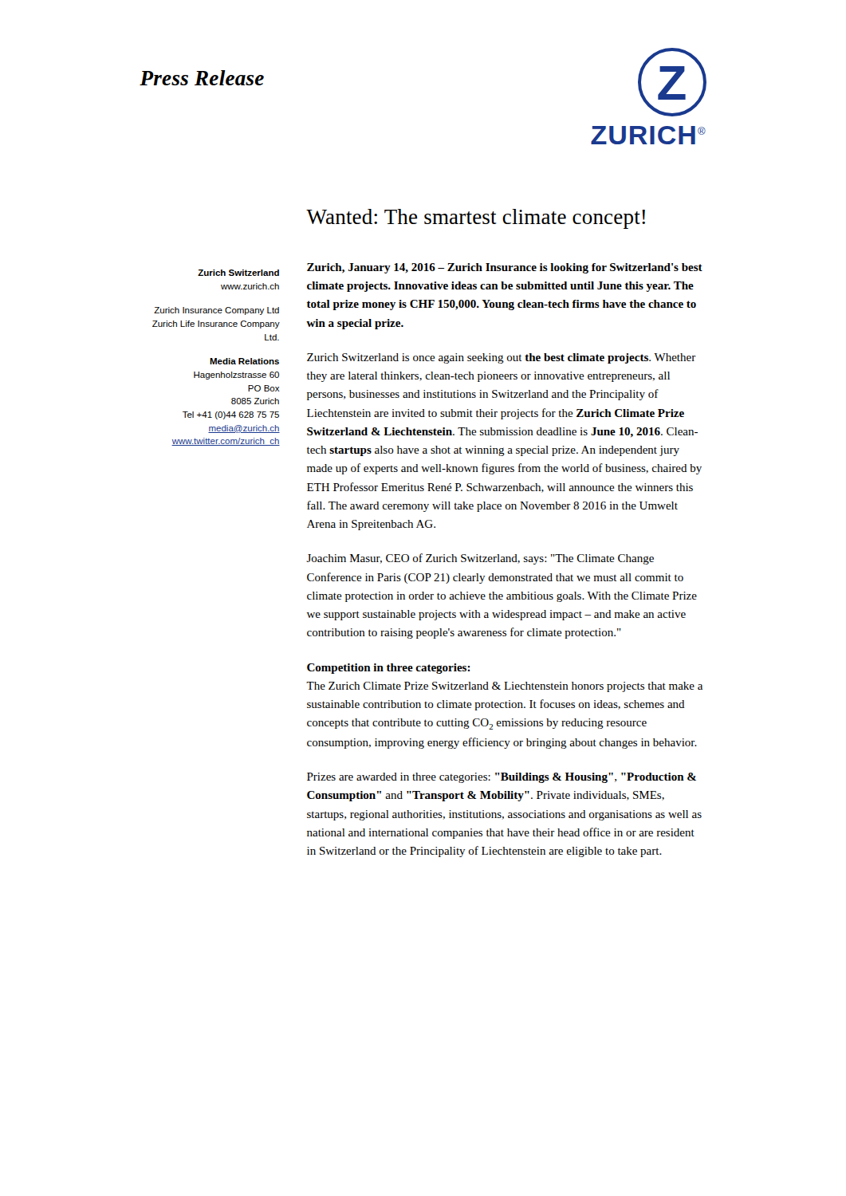Press Release
Z
ZURICH®
Zurich Switzerland
www.zurich.ch
Zurich Insurance Company Ltd
Zurich Life Insurance Company Ltd.
Media Relations
Hagenholzstrasse 60
PO Box
8085 Zurich
Tel +41 (0)44 628 75 75
media@zurich.ch
www.twitter.com/zurich_ch
Wanted: The smartest climate concept!
Zurich, January 14, 2016 – Zurich Insurance is looking for Switzerland's best climate projects. Innovative ideas can be submitted until June this year. The total prize money is CHF 150,000. Young clean-tech firms have the chance to win a special prize.
Zurich Switzerland is once again seeking out the best climate projects. Whether they are lateral thinkers, clean-tech pioneers or innovative entrepreneurs, all persons, businesses and institutions in Switzerland and the Principality of Liechtenstein are invited to submit their projects for the Zurich Climate Prize Switzerland & Liechtenstein. The submission deadline is June 10, 2016. Clean-tech startups also have a shot at winning a special prize. An independent jury made up of experts and well-known figures from the world of business, chaired by ETH Professor Emeritus René P. Schwarzenbach, will announce the winners this fall. The award ceremony will take place on November 8 2016 in the Umwelt Arena in Spreitenbach AG.
Joachim Masur, CEO of Zurich Switzerland, says: "The Climate Change Conference in Paris (COP 21) clearly demonstrated that we must all commit to climate protection in order to achieve the ambitious goals. With the Climate Prize we support sustainable projects with a widespread impact – and make an active contribution to raising people's awareness for climate protection."
Competition in three categories:
The Zurich Climate Prize Switzerland & Liechtenstein honors projects that make a sustainable contribution to climate protection. It focuses on ideas, schemes and concepts that contribute to cutting CO2 emissions by reducing resource consumption, improving energy efficiency or bringing about changes in behavior.
Prizes are awarded in three categories: "Buildings & Housing", "Production & Consumption" and "Transport & Mobility". Private individuals, SMEs, startups, regional authorities, institutions, associations and organisations as well as national and international companies that have their head office in or are resident in Switzerland or the Principality of Liechtenstein are eligible to take part.